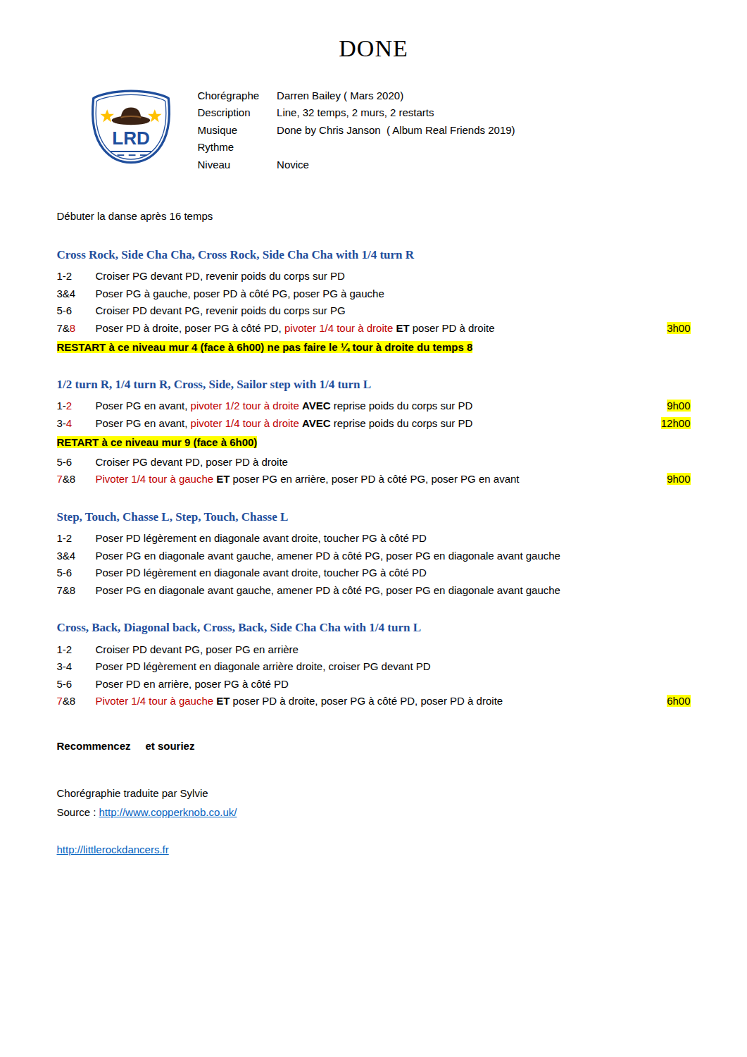DONE
LRD
| Chorégraphe | Darren Bailey ( Mars 2020) |
| Description | Line, 32 temps, 2 murs, 2 restarts |
| Musique | Done by Chris Janson ( Album Real Friends 2019) |
| Rythme | |
| Niveau | Novice |
Débuter la danse après 16 temps
Cross Rock, Side Cha Cha, Cross Rock, Side Cha Cha with 1/4 turn R
| 1-2 | Croiser PG devant PD, revenir poids du corps sur PD | |
| 3&4 | Poser PG à gauche, poser PD à côté PG, poser PG à gauche | |
| 5-6 | Croiser PD devant PG, revenir poids du corps sur PG | |
| 7& 8 | Poser PD à droite, poser PG à côté PD, pivoter 1/4 tour à droite ET poser PD à droite | 3h00 |
RESTART à ce niveau mur 4 (face à 6h00) ne pas faire le ¼ tour à droite du temps 8
1/2 turn R, 1/4 turn R, Cross, Side, Sailor step with 1/4 turn L
| 1- 2 | Poser PG en avant, pivoter 1/2 tour à droite AVEC reprise poids du corps sur PD | 9h00 |
| 3- 4 | Poser PG en avant, pivoter 1/4 tour à droite AVEC reprise poids du corps sur PD | 12h00 |
RETART à ce niveau mur 9 (face à 6h00)
| 5-6 | Croiser PG devant PD, poser PD à droite | |
| 7 &8 | Pivoter 1/4 tour à gauche ET poser PG en arrière, poser PD à côté PG, poser PG en avant | 9h00 |
Step, Touch, Chasse L, Step, Touch, Chasse L
| 1-2 | Poser PD légèrement en diagonale avant droite, toucher PG à côté PD | |
| 3&4 | Poser PG en diagonale avant gauche, amener PD à côté PG, poser PG en diagonale avant gauche | |
| 5-6 | Poser PD légèrement en diagonale avant droite, toucher PG à côté PD | |
| 7&8 | Poser PG en diagonale avant gauche, amener PD à côté PG, poser PG en diagonale avant gauche | |
Cross, Back, Diagonal back, Cross, Back, Side Cha Cha with 1/4 turn L
| 1-2 | Croiser PD devant PG, poser PG en arrière | |
| 3-4 | Poser PD légèrement en diagonale arrière droite, croiser PG devant PD | |
| 5-6 | Poser PD en arrière, poser PG à côté PD | |
| 7 &8 | Pivoter 1/4 tour à gauche ET poser PD à droite, poser PG à côté PD, poser PD à droite | 6h00 |
Recommencez et souriez
Chorégraphie traduite par Sylvie
Source : http://www.copperknob.co.uk/
http://littlerockdancers.fr